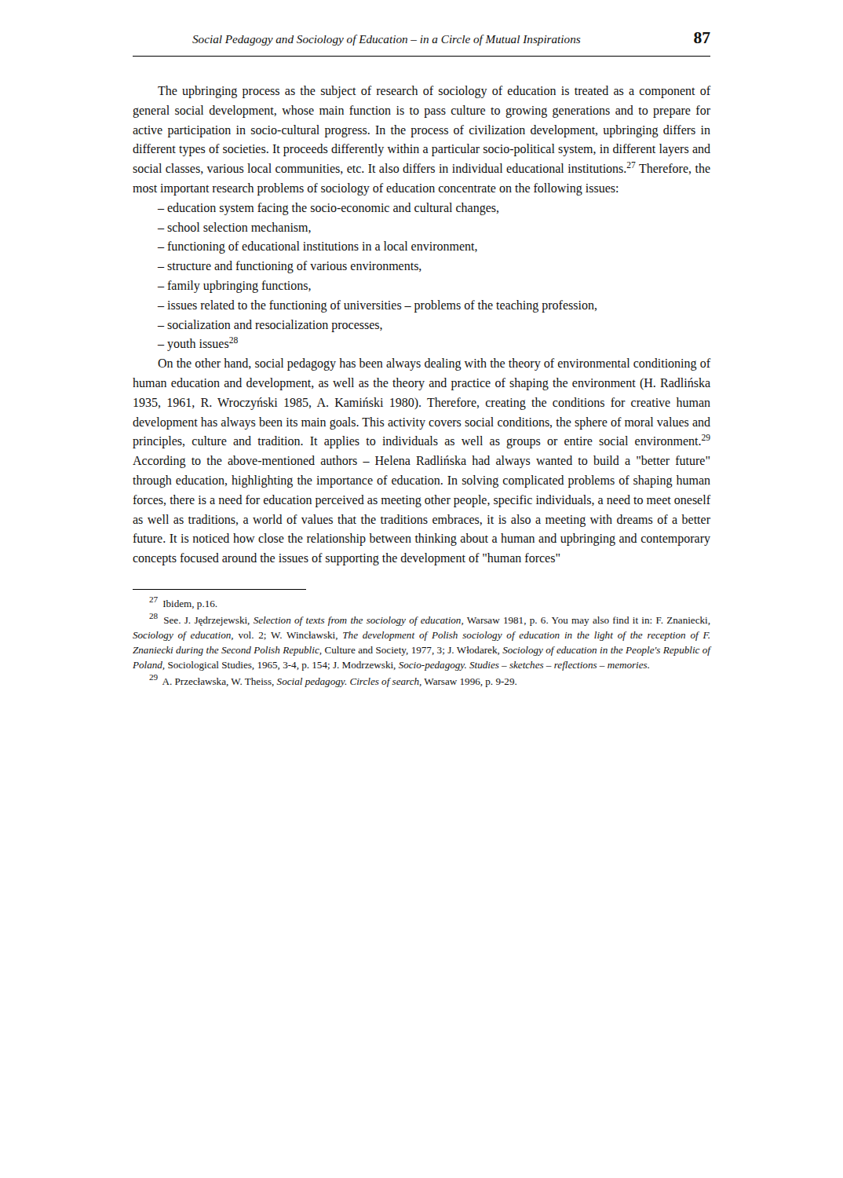Social Pedagogy and Sociology of Education – in a Circle of Mutual Inspirations
87
The upbringing process as the subject of research of sociology of education is treated as a component of general social development, whose main function is to pass culture to growing generations and to prepare for active participation in socio-cultural progress. In the process of civilization development, upbringing differs in different types of societies. It proceeds differently within a particular socio-political system, in different layers and social classes, various local communities, etc. It also differs in individual educational institutions.27 Therefore, the most important research problems of sociology of education concentrate on the following issues:
education system facing the socio-economic and cultural changes,
school selection mechanism,
functioning of educational institutions in a local environment,
structure and functioning of various environments,
family upbringing functions,
issues related to the functioning of universities – problems of the teaching profession,
socialization and resocialization processes,
youth issues28
On the other hand, social pedagogy has been always dealing with the theory of environmental conditioning of human education and development, as well as the theory and practice of shaping the environment (H. Radlińska 1935, 1961, R. Wroczyński 1985, A. Kamiński 1980). Therefore, creating the conditions for creative human development has always been its main goals. This activity covers social conditions, the sphere of moral values and principles, culture and tradition. It applies to individuals as well as groups or entire social environment.29 According to the above-mentioned authors – Helena Radlińska had always wanted to build a "better future" through education, highlighting the importance of education. In solving complicated problems of shaping human forces, there is a need for education perceived as meeting other people, specific individuals, a need to meet oneself as well as traditions, a world of values that the traditions embraces, it is also a meeting with dreams of a better future. It is noticed how close the relationship between thinking about a human and upbringing and contemporary concepts focused around the issues of supporting the development of "human forces"
27 Ibidem, p.16.
28 See. J. Jędrzejewski, Selection of texts from the sociology of education, Warsaw 1981, p. 6. You may also find it in: F. Znaniecki, Sociology of education, vol. 2; W. Wincławski, The development of Polish sociology of education in the light of the reception of F. Znaniecki during the Second Polish Republic, Culture and Society, 1977, 3; J. Włodarek, Sociology of education in the People's Republic of Poland, Sociological Studies, 1965, 3-4, p. 154; J. Modrzewski, Socio-pedagogy. Studies – sketches – reflections – memories.
29 A. Przecławska, W. Theiss, Social pedagogy. Circles of search, Warsaw 1996, p. 9-29.